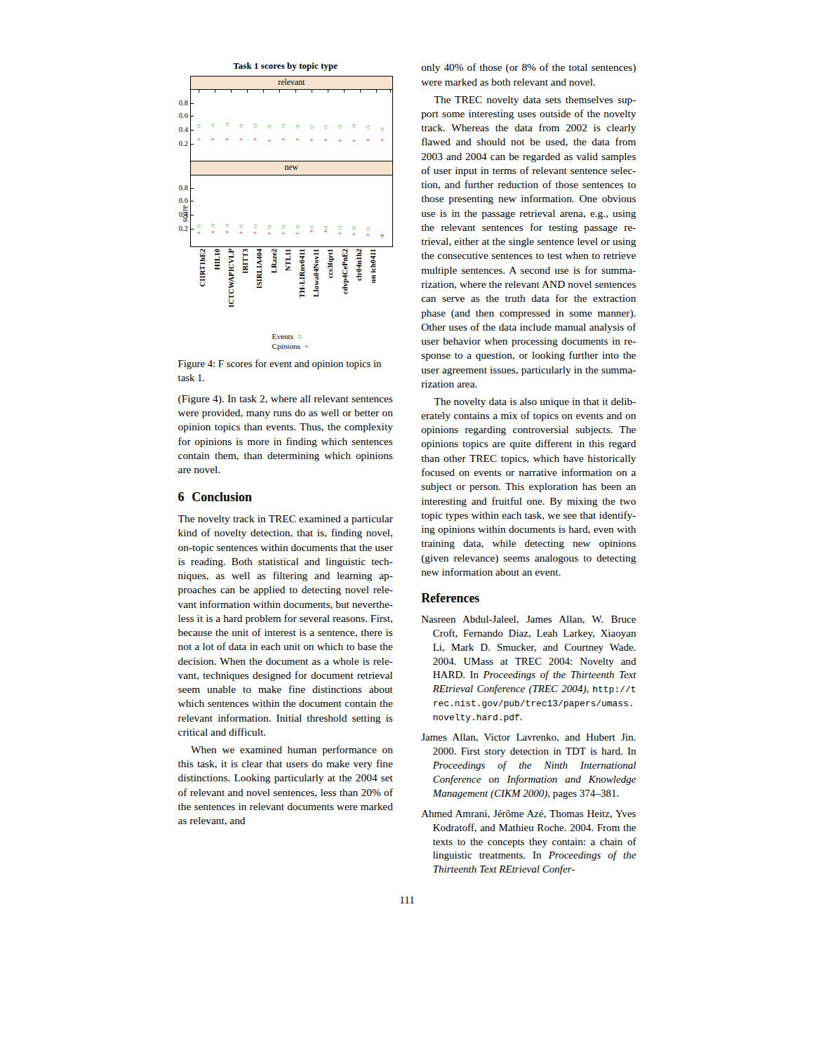Task 1 scores by topic type
score
relevant
0.8
0.6
0.4
0.2
○ ○ ○ ○ ○ ○ ○ ○ ○ ○ ○ ○ ○ ○ + + + + + + + + + + + + + +
new
0.8
0.6
0.4
0.2
○ ○ ○ ○ ○ ○ ○ ○ ○ ○ ○ ○ ○ ○ + + + + + + + + + + + + + +
CIIRT1hE2 HIL10 ICTCWAPICVLP IRITT3 ISIRLIA404 LRaze2 NTL11 TH-LIRnv0411 LIowa04Nov11 ccs3fqrt1 cdvp4CePnE2 clr04n1h2 un ich0411
Events ○
Cpinions +
Figure 4: F scores for event and opinion topics in task 1.
(Figure 4). In task 2, where all relevant sentences were provided, many runs do as well or better on opinion topics than events. Thus, the complexity for opinions is more in finding which sentences contain them, than determining which opinions are novel.
6 Conclusion
The novelty track in TREC examined a particular kind of novelty detection, that is, finding novel, on-topic sentences within documents that the user is reading. Both statistical and linguistic techniques, as well as filtering and learning approaches can be applied to detecting novel relevant information within documents, but nevertheless it is a hard problem for several reasons. First, because the unit of interest is a sentence, there is not a lot of data in each unit on which to base the decision. When the document as a whole is relevant, techniques designed for document retrieval seem unable to make fine distinctions about which sentences within the document contain the relevant information. Initial threshold setting is critical and difficult.
When we examined human performance on this task, it is clear that users do make very fine distinctions. Looking particularly at the 2004 set of relevant and novel sentences, less than 20% of the sentences in relevant documents were marked as relevant, and
only 40% of those (or 8% of the total sentences) were marked as both relevant and novel.
The TREC novelty data sets themselves support some interesting uses outside of the novelty track. Whereas the data from 2002 is clearly flawed and should not be used, the data from 2003 and 2004 can be regarded as valid samples of user input in terms of relevant sentence selection, and further reduction of those sentences to those presenting new information. One obvious use is in the passage retrieval arena, e.g., using the relevant sentences for testing passage retrieval, either at the single sentence level or using the consecutive sentences to test when to retrieve multiple sentences. A second use is for summarization, where the relevant AND novel sentences can serve as the truth data for the extraction phase (and then compressed in some manner). Other uses of the data include manual analysis of user behavior when processing documents in response to a question, or looking further into the user agreement issues, particularly in the summarization area.
The novelty data is also unique in that it deliberately contains a mix of topics on events and on opinions regarding controversial subjects. The opinions topics are quite different in this regard than other TREC topics, which have historically focused on events or narrative information on a subject or person. This exploration has been an interesting and fruitful one. By mixing the two topic types within each task, we see that identifying opinions within documents is hard, even with training data, while detecting new opinions (given relevance) seems analogous to detecting new information about an event.
References
Nasreen Abdul-Jaleel, James Allan, W. Bruce Croft, Fernando Diaz, Leah Larkey, Xiaoyan Li, Mark D. Smucker, and Courtney Wade. 2004. UMass at TREC 2004: Novelty and HARD. In Proceedings of the Thirteenth Text REtrieval Conference (TREC 2004), http://trec.nist.gov/pub/trec13/papers/umass.novelty.hard.pdf.
James Allan, Victor Lavrenko, and Hubert Jin. 2000. First story detection in TDT is hard. In Proceedings of the Ninth International Conference on Information and Knowledge Management (CIKM 2000), pages 374–381.
Ahmed Amrani, Jérôme Azé, Thomas Heitz, Yves Kodratoff, and Mathieu Roche. 2004. From the texts to the concepts they contain: a chain of linguistic treatments. In Proceedings of the Thirteenth Text REtrieval Confer-
111